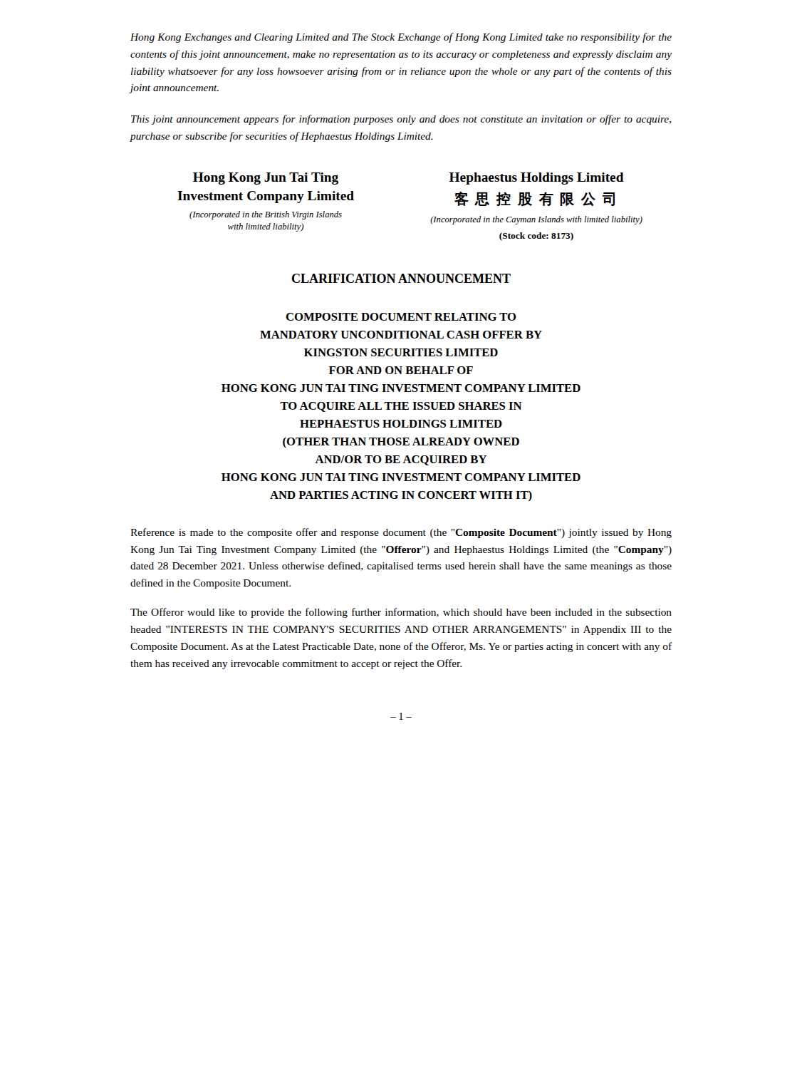Hong Kong Exchanges and Clearing Limited and The Stock Exchange of Hong Kong Limited take no responsibility for the contents of this joint announcement, make no representation as to its accuracy or completeness and expressly disclaim any liability whatsoever for any loss howsoever arising from or in reliance upon the whole or any part of the contents of this joint announcement.
This joint announcement appears for information purposes only and does not constitute an invitation or offer to acquire, purchase or subscribe for securities of Hephaestus Holdings Limited.
| Hong Kong Jun Tai Ting Investment Company Limited (Incorporated in the British Virgin Islands with limited liability) | Hephaestus Holdings Limited 客 思 控 股 有 限 公 司 (Incorporated in the Cayman Islands with limited liability) (Stock code: 8173) |
CLARIFICATION ANNOUNCEMENT
COMPOSITE DOCUMENT RELATING TO
MANDATORY UNCONDITIONAL CASH OFFER BY
KINGSTON SECURITIES LIMITED
FOR AND ON BEHALF OF
HONG KONG JUN TAI TING INVESTMENT COMPANY LIMITED
TO ACQUIRE ALL THE ISSUED SHARES IN
HEPHAESTUS HOLDINGS LIMITED
(OTHER THAN THOSE ALREADY OWNED
AND/OR TO BE ACQUIRED BY
HONG KONG JUN TAI TING INVESTMENT COMPANY LIMITED
AND PARTIES ACTING IN CONCERT WITH IT)
Reference is made to the composite offer and response document (the "Composite Document") jointly issued by Hong Kong Jun Tai Ting Investment Company Limited (the "Offeror") and Hephaestus Holdings Limited (the "Company") dated 28 December 2021. Unless otherwise defined, capitalised terms used herein shall have the same meanings as those defined in the Composite Document.
The Offeror would like to provide the following further information, which should have been included in the subsection headed "INTERESTS IN THE COMPANY'S SECURITIES AND OTHER ARRANGEMENTS" in Appendix III to the Composite Document. As at the Latest Practicable Date, none of the Offeror, Ms. Ye or parties acting in concert with any of them has received any irrevocable commitment to accept or reject the Offer.
– 1 –